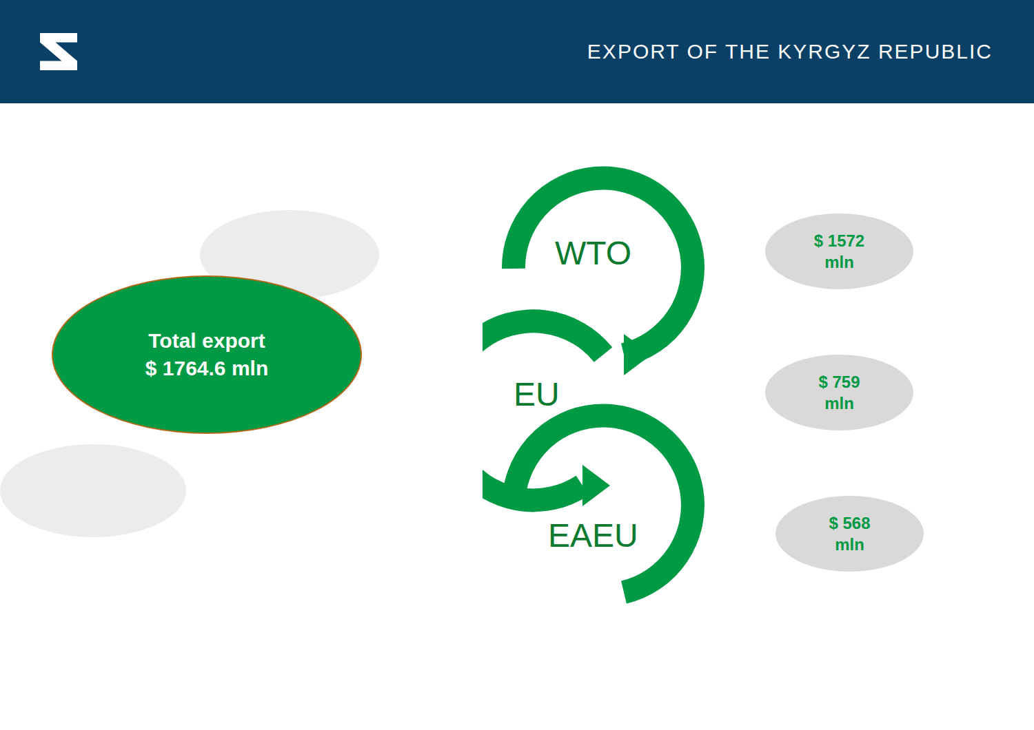EXPORT OF THE KYRGYZ REPUBLIC
Total export
$ 1764.6 mln
WTO
EU
EAEU
$ 1572
mln
$ 759
mln
$ 568
mln